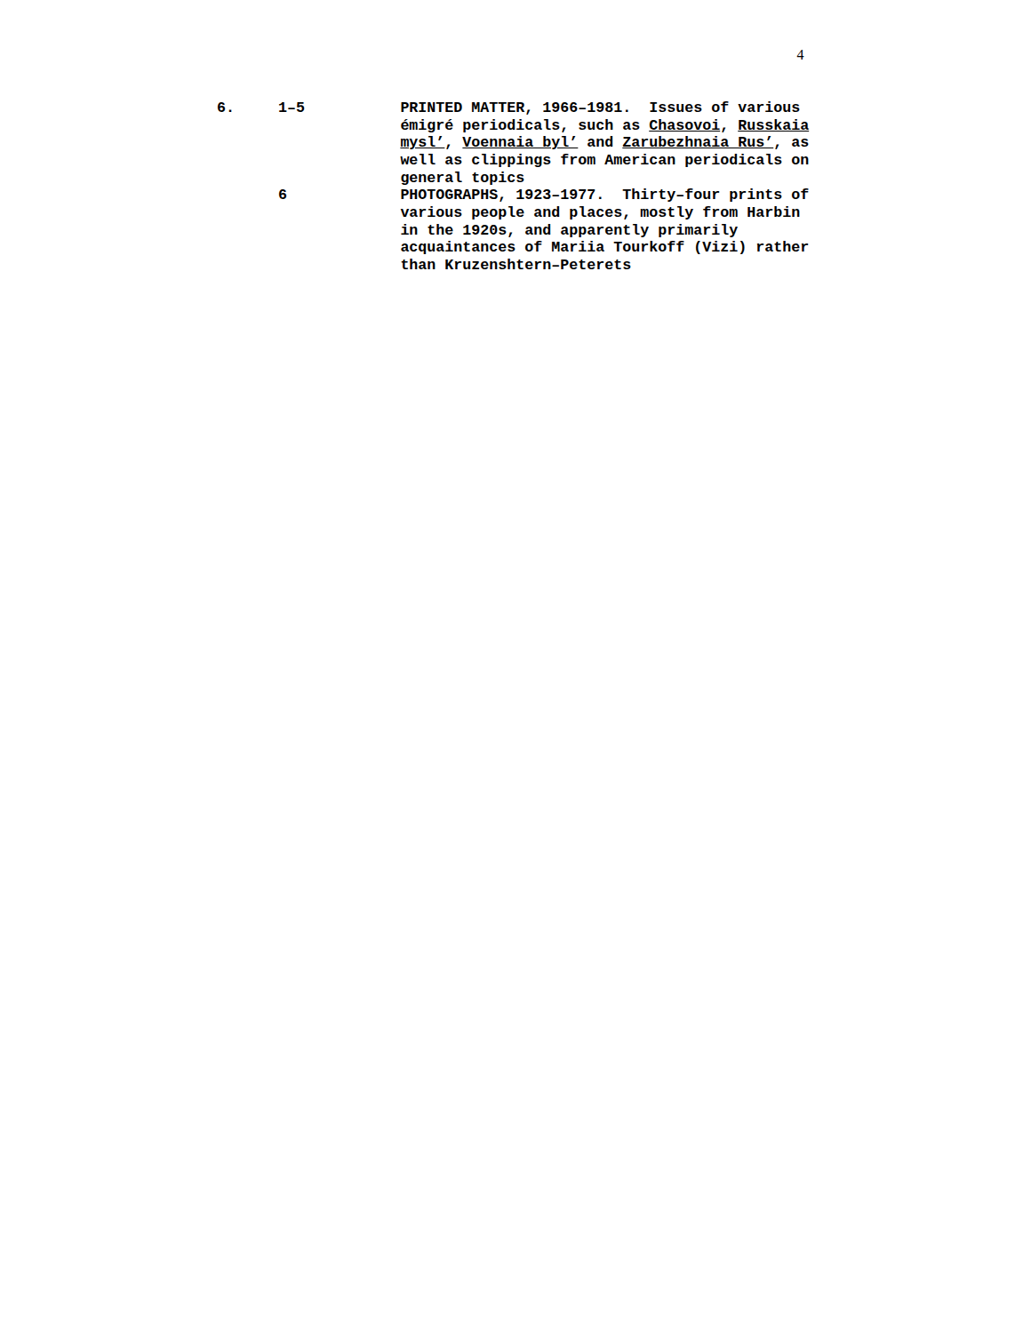4
| 6. | 1–5 | PRINTED MATTER, 1966–1981. Issues of various émigré periodicals, such as Chasovoi , Russkaia mysl’ , Voennaia byl’ and Zarubezhnaia Rus’ , as well as clippings from American periodicals on general topics |
| | 6 | PHOTOGRAPHS, 1923–1977. Thirty–four prints of various people and places, mostly from Harbin in the 1920s, and apparently primarily acquaintances of Mariia Tourkoff (Vizi) rather than Kruzenshtern–Peterets |